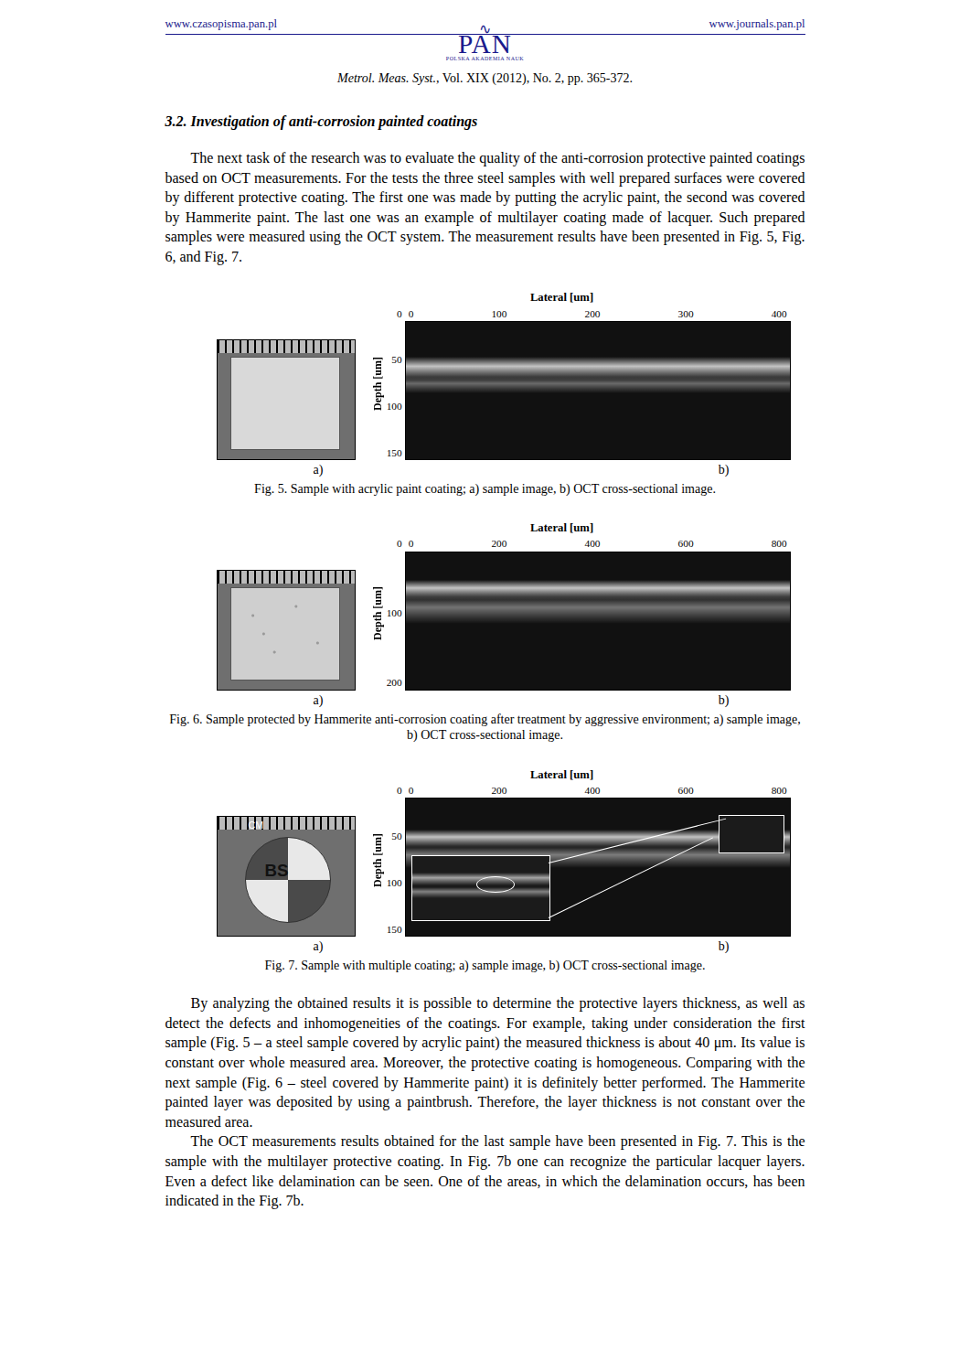www.czasopisma.pan.pl www.journals.pan.pl
∿ PAN POLSKA AKADEMIA NAUK
Metrol. Meas. Syst., Vol. XIX (2012), No. 2, pp. 365-372.
3.2. Investigation of anti-corrosion painted coatings
The next task of the research was to evaluate the quality of the anti-corrosion protective painted coatings based on OCT measurements. For the tests the three steel samples with well prepared surfaces were covered by different protective coating. The first one was made by putting the acrylic paint, the second was covered by Hammerite paint. The last one was an example of multilayer coating made of lacquer. Such prepared samples were measured using the OCT system. The measurement results have been presented in Fig. 5, Fig. 6, and Fig. 7.
Lateral [um]
Depth [um]
0 50 100 150
0100200300400
a) b)
Fig. 5. Sample with acrylic paint coating; a) sample image, b) OCT cross-sectional image.
Lateral [um]
Depth [um]
0 100 200
0200400600800
a) b)
Fig. 6. Sample protected by Hammerite anti-corrosion coating after treatment by aggressive environment; a) sample image, b) OCT cross-sectional image.
CM
BS
Lateral [um]
Depth [um]
0 50 100 150
0200400600800
a) b)
Fig. 7. Sample with multiple coating; a) sample image, b) OCT cross-sectional image.
By analyzing the obtained results it is possible to determine the protective layers thickness, as well as detect the defects and inhomogeneities of the coatings. For example, taking under consideration the first sample (Fig. 5 – a steel sample covered by acrylic paint) the measured thickness is about 40 μm. Its value is constant over whole measured area. Moreover, the protective coating is homogeneous. Comparing with the next sample (Fig. 6 – steel covered by Hammerite paint) it is definitely better performed. The Hammerite painted layer was deposited by using a paintbrush. Therefore, the layer thickness is not constant over the measured area.
The OCT measurements results obtained for the last sample have been presented in Fig. 7. This is the sample with the multilayer protective coating. In Fig. 7b one can recognize the particular lacquer layers. Even a defect like delamination can be seen. One of the areas, in which the delamination occurs, has been indicated in the Fig. 7b.